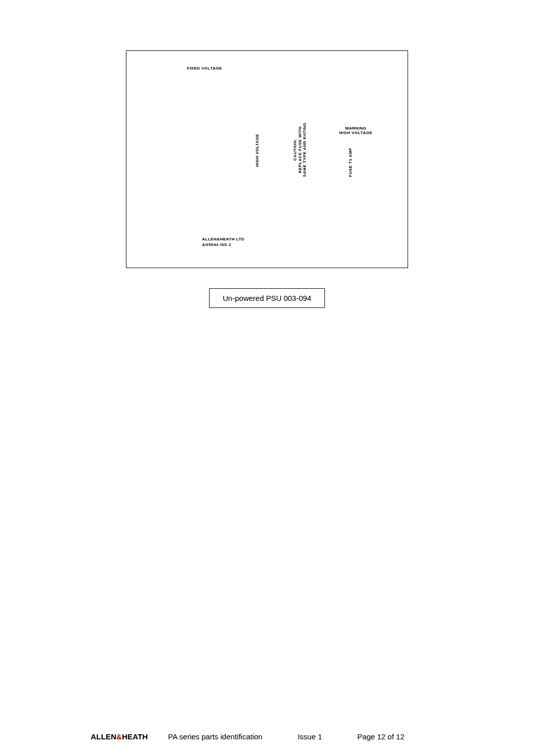FIXED VOLTAGE WARNING
HIGH VOLTAGE HIGH VOLTAGE CAUTION:
REPLACE FUSE WITH
SAME TYPE AND RATING FUSE T1 AMP ALLEN&HEATH LTD
AG5044 ISS 2
Un-powered PSU 003-094
ALLEN&HEATH PA series parts identification Issue 1 Page 12 of 12